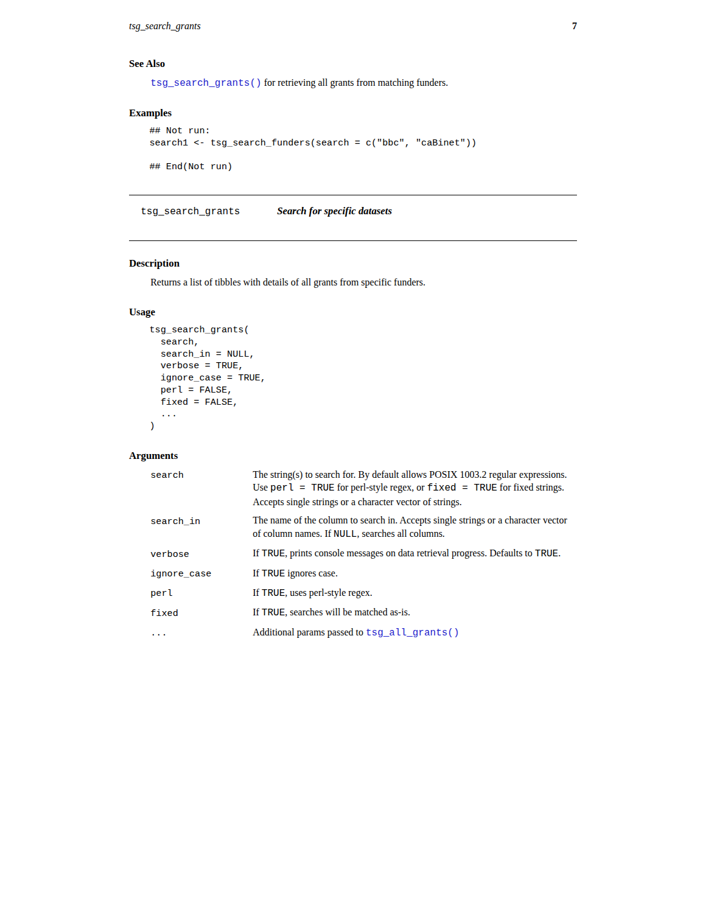tsg_search_grants 7
See Also
tsg_search_grants() for retrieving all grants from matching funders.
Examples
## Not run:
search1 <- tsg_search_funders(search = c("bbc", "caBinet"))

## End(Not run)
tsg_search_grants Search for specific datasets
Description
Returns a list of tibbles with details of all grants from specific funders.
Usage
tsg_search_grants(
  search,
  search_in = NULL,
  verbose = TRUE,
  ignore_case = TRUE,
  perl = FALSE,
  fixed = FALSE,
  ...
)
Arguments
search
The string(s) to search for. By default allows POSIX 1003.2 regular expressions. Use perl = TRUE for perl-style regex, or fixed = TRUE for fixed strings. Accepts single strings or a character vector of strings.
search_in
The name of the column to search in. Accepts single strings or a character vector of column names. If NULL, searches all columns.
verbose
If TRUE, prints console messages on data retrieval progress. Defaults to TRUE.
ignore_case
If TRUE ignores case.
perl
If TRUE, uses perl-style regex.
fixed
If TRUE, searches will be matched as-is.
...
Additional params passed to tsg_all_grants()